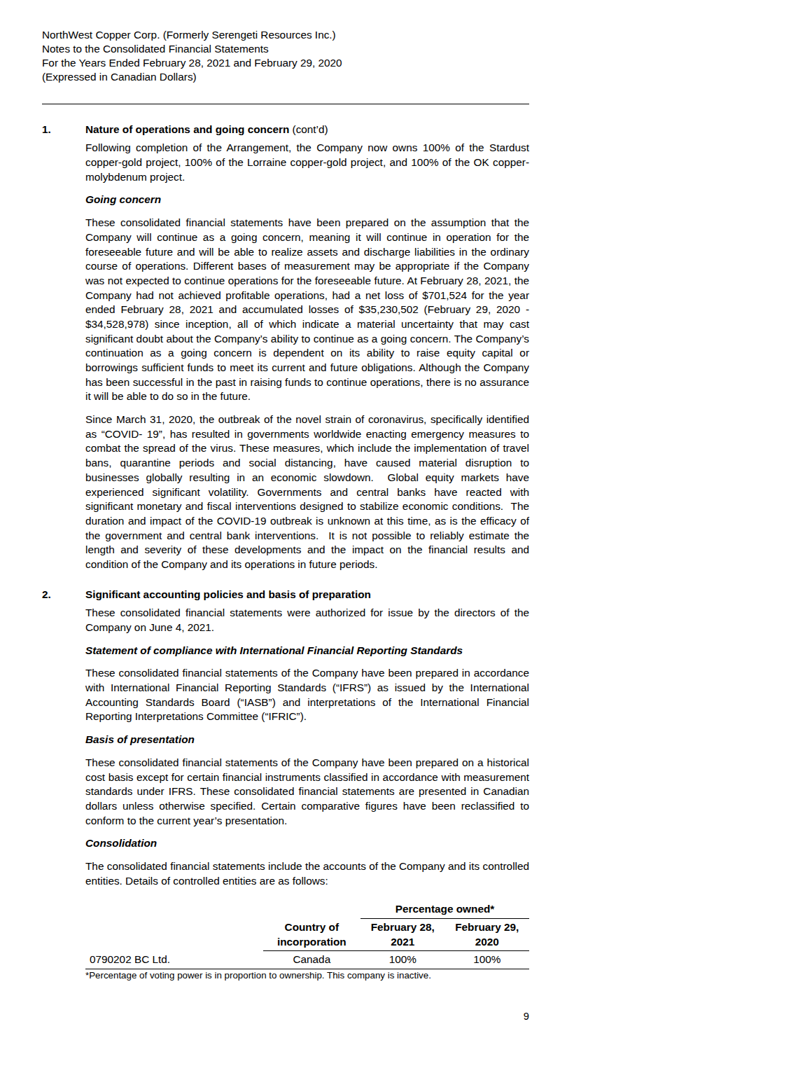NorthWest Copper Corp. (Formerly Serengeti Resources Inc.)
Notes to the Consolidated Financial Statements
For the Years Ended February 28, 2021 and February 29, 2020
(Expressed in Canadian Dollars)
1.
Nature of operations and going concern (cont’d)
Following completion of the Arrangement, the Company now owns 100% of the Stardust copper-gold project, 100% of the Lorraine copper-gold project, and 100% of the OK copper-molybdenum project.
Going concern
These consolidated financial statements have been prepared on the assumption that the Company will continue as a going concern, meaning it will continue in operation for the foreseeable future and will be able to realize assets and discharge liabilities in the ordinary course of operations. Different bases of measurement may be appropriate if the Company was not expected to continue operations for the foreseeable future. At February 28, 2021, the Company had not achieved profitable operations, had a net loss of $701,524 for the year ended February 28, 2021 and accumulated losses of $35,230,502 (February 29, 2020 - $34,528,978) since inception, all of which indicate a material uncertainty that may cast significant doubt about the Company’s ability to continue as a going concern. The Company’s continuation as a going concern is dependent on its ability to raise equity capital or borrowings sufficient funds to meet its current and future obligations. Although the Company has been successful in the past in raising funds to continue operations, there is no assurance it will be able to do so in the future.
Since March 31, 2020, the outbreak of the novel strain of coronavirus, specifically identified as “COVID- 19”, has resulted in governments worldwide enacting emergency measures to combat the spread of the virus. These measures, which include the implementation of travel bans, quarantine periods and social distancing, have caused material disruption to businesses globally resulting in an economic slowdown. Global equity markets have experienced significant volatility. Governments and central banks have reacted with significant monetary and fiscal interventions designed to stabilize economic conditions. The duration and impact of the COVID-19 outbreak is unknown at this time, as is the efficacy of the government and central bank interventions. It is not possible to reliably estimate the length and severity of these developments and the impact on the financial results and condition of the Company and its operations in future periods.
2.
Significant accounting policies and basis of preparation
These consolidated financial statements were authorized for issue by the directors of the Company on June 4, 2021.
Statement of compliance with International Financial Reporting Standards
These consolidated financial statements of the Company have been prepared in accordance with International Financial Reporting Standards (“IFRS”) as issued by the International Accounting Standards Board (“IASB”) and interpretations of the International Financial Reporting Interpretations Committee (“IFRIC”).
Basis of presentation
These consolidated financial statements of the Company have been prepared on a historical cost basis except for certain financial instruments classified in accordance with measurement standards under IFRS. These consolidated financial statements are presented in Canadian dollars unless otherwise specified. Certain comparative figures have been reclassified to conform to the current year’s presentation.
Consolidation
The consolidated financial statements include the accounts of the Company and its controlled entities. Details of controlled entities are as follows:
| | | Percentage owned* |
| --- | --- | --- |
| | Country of incorporation | February 28, 2021 | February 29, 2020 |
| 0790202 BC Ltd. | Canada | 100% | 100% |
*Percentage of voting power is in proportion to ownership. This company is inactive.
9